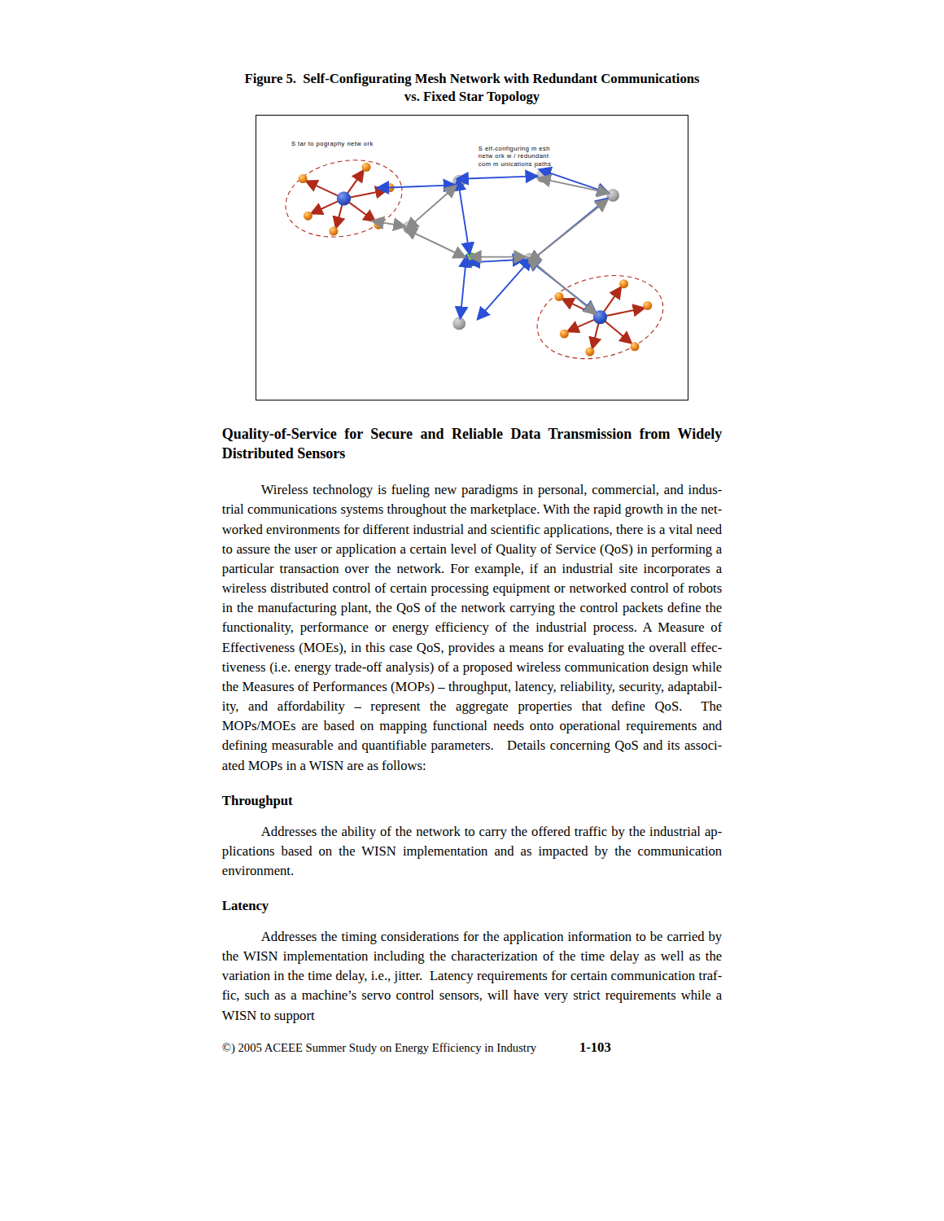Figure 5. Self-Configurating Mesh Network with Redundant Communications
vs. Fixed Star Topology
S tar to pography netw ork S elf-configuring m esh netw ork w / redundant com m unications paths
Quality-of-Service for Secure and Reliable Data Transmission from Widely Distributed Sensors
Wireless technology is fueling new paradigms in personal, commercial, and industrial communications systems throughout the marketplace. With the rapid growth in the networked environments for different industrial and scientific applications, there is a vital need to assure the user or application a certain level of Quality of Service (QoS) in performing a particular transaction over the network. For example, if an industrial site incorporates a wireless distributed control of certain processing equipment or networked control of robots in the manufacturing plant, the QoS of the network carrying the control packets define the functionality, performance or energy efficiency of the industrial process. A Measure of Effectiveness (MOEs), in this case QoS, provides a means for evaluating the overall effectiveness (i.e. energy trade-off analysis) of a proposed wireless communication design while the Measures of Performances (MOPs) – throughput, latency, reliability, security, adaptability, and affordability – represent the aggregate properties that define QoS. The MOPs/MOEs are based on mapping functional needs onto operational requirements and defining measurable and quantifiable parameters. Details concerning QoS and its associated MOPs in a WISN are as follows:
Throughput
Addresses the ability of the network to carry the offered traffic by the industrial applications based on the WISN implementation and as impacted by the communication environment.
Latency
Addresses the timing considerations for the application information to be carried by the WISN implementation including the characterization of the time delay as well as the variation in the time delay, i.e., jitter. Latency requirements for certain communication traffic, such as a machine’s servo control sensors, will have very strict requirements while a WISN to support
©) 2005 ACEEE Summer Study on Energy Efficiency in Industry 1-103